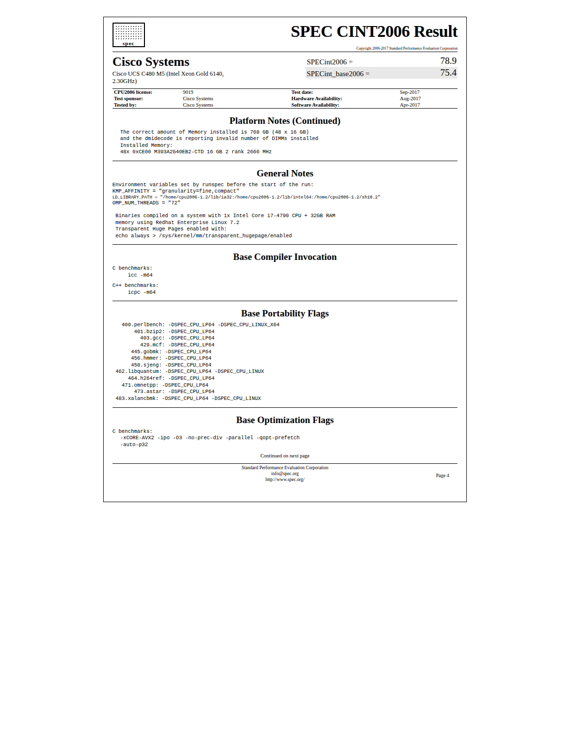spec
SPEC CINT2006 Result
Copyright 2006-2017 Standard Performance Evaluation Corporation
Cisco Systems
Cisco UCS C480 M5 (Intel Xeon Gold 6140,
2.30GHz)
| SPECint2006 = | 78.9 |
| SPECint_base2006 = | 75.4 |
| CPU2006 license: | 9019 | Test date: | Sep-2017 |
| Test sponsor: | Cisco Systems | Hardware Availability: | Aug-2017 |
| Tested by: | Cisco Systems | Software Availability: | Apr-2017 |
Platform Notes (Continued)
The correct amount of Memory installed is 768 GB (48 x 16 GB)
and the dmidecode is reporting invalid number of DIMMs installed
Installed Memory:
48x 0xCE00 M393A2G40EB2-CTD 16 GB 2 rank 2666 MHz
General Notes
Environment variables set by runspec before the start of the run:
KMP_AFFINITY = "granularity=fine,compact"
LD_LIBRARY_PATH = "/home/cpu2006-1.2/lib/ia32:/home/cpu2006-1.2/lib/intel64:/home/cpu2006-1.2/sh10.2"
OMP_NUM_THREADS = "72"

 Binaries compiled on a system with 1x Intel Core i7-4790 CPU + 32GB RAM
 memory using Redhat Enterprise Linux 7.2
 Transparent Huge Pages enabled with:
 echo always > /sys/kernel/mm/transparent_hugepage/enabled
Base Compiler Invocation
C benchmarks:
icc -m64
C++ benchmarks:
icpc -m64
Base Portability Flags
400.perlbench: -DSPEC_CPU_LP64 -DSPEC_CPU_LINUX_X64
401.bzip2: -DSPEC_CPU_LP64
403.gcc: -DSPEC_CPU_LP64
429.mcf: -DSPEC_CPU_LP64
445.gobmk: -DSPEC_CPU_LP64
456.hmmer: -DSPEC_CPU_LP64
458.sjeng: -DSPEC_CPU_LP64
462.libquantum: -DSPEC_CPU_LP64 -DSPEC_CPU_LINUX
464.h264ref: -DSPEC_CPU_LP64
471.omnetpp: -DSPEC_CPU_LP64
473.astar: -DSPEC_CPU_LP64
483.xalancbmk: -DSPEC_CPU_LP64 -DSPEC_CPU_LINUX
Base Optimization Flags
C benchmarks:
-xCORE-AVX2 -ipo -O3 -no-prec-div -parallel -qopt-prefetch -auto-p32
Continued on next page
Standard Performance Evaluation Corporation
info@spec.org
http://www.spec.org/
Page 4